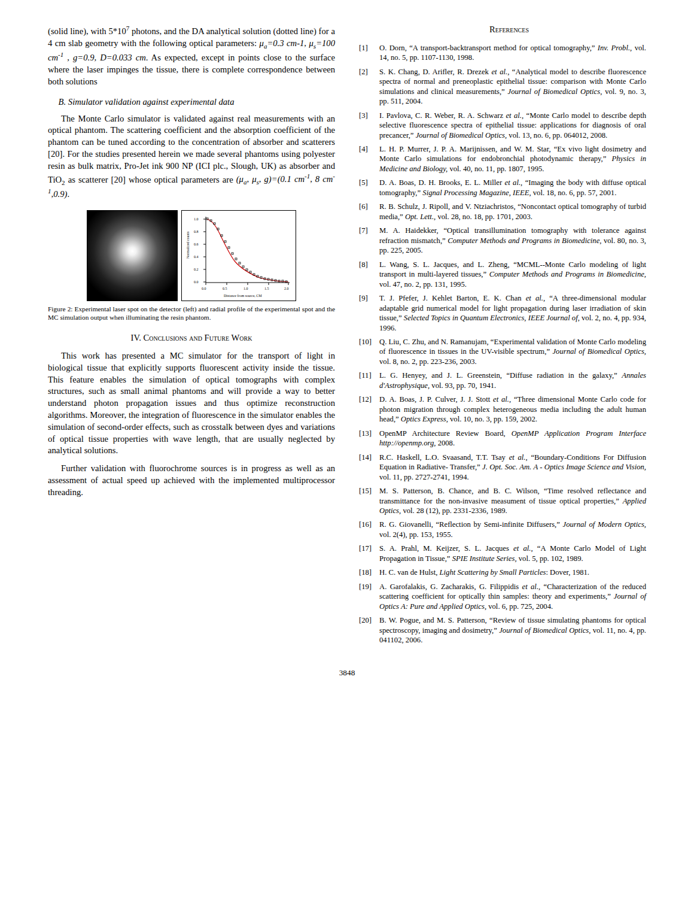(solid line), with 5*107 photons, and the DA analytical solution (dotted line) for a 4 cm slab geometry with the following optical parameters: μa=0.3 cm-1, μs=100 cm-1 , g=0.9, D=0.033 cm. As expected, except in points close to the surface where the laser impinges the tissue, there is complete correspondence between both solutions
B. Simulator validation against experimental data
The Monte Carlo simulator is validated against real measurements with an optical phantom. The scattering coefficient and the absorption coefficient of the phantom can be tuned according to the concentration of absorber and scatterers [20]. For the studies presented herein we made several phantoms using polyester resin as bulk matrix, Pro-Jet ink 900 NP (ICI plc., Slough, UK) as absorber and TiO2 as scatterer [20] whose optical parameters are (μa, μs, g)=(0.1 cm-1, 8 cm-1,0.9).
1.0 0.8 0.6 0.4 0.2 0.0 0.0 0.5 1.0 1.5 2.0 Normalized counts Distance from source, CM
Figure 2: Experimental laser spot on the detector (left) and radial profile of the experimental spot and the MC simulation output when illuminating the resin phantom.
IV. Conclusions and Future Work
This work has presented a MC simulator for the transport of light in biological tissue that explicitly supports fluorescent activity inside the tissue. This feature enables the simulation of optical tomographs with complex structures, such as small animal phantoms and will provide a way to better understand photon propagation issues and thus optimize reconstruction algorithms. Moreover, the integration of fluorescence in the simulator enables the simulation of second-order effects, such as crosstalk between dyes and variations of optical tissue properties with wave length, that are usually neglected by analytical solutions.
Further validation with fluorochrome sources is in progress as well as an assessment of actual speed up achieved with the implemented multiprocessor threading.
References
[1] O. Dorn, “A transport-backtransport method for optical tomography,” Inv. Probl., vol. 14, no. 5, pp. 1107-1130, 1998.
[2] S. K. Chang, D. Arifler, R. Drezek et al., “Analytical model to describe fluorescence spectra of normal and preneoplastic epithelial tissue: comparison with Monte Carlo simulations and clinical measurements,” Journal of Biomedical Optics, vol. 9, no. 3, pp. 511, 2004.
[3] I. Pavlova, C. R. Weber, R. A. Schwarz et al., “Monte Carlo model to describe depth selective fluorescence spectra of epithelial tissue: applications for diagnosis of oral precancer,” Journal of Biomedical Optics, vol. 13, no. 6, pp. 064012, 2008.
[4] L. H. P. Murrer, J. P. A. Marijnissen, and W. M. Star, “Ex vivo light dosimetry and Monte Carlo simulations for endobronchial photodynamic therapy,” Physics in Medicine and Biology, vol. 40, no. 11, pp. 1807, 1995.
[5] D. A. Boas, D. H. Brooks, E. L. Miller et al., “Imaging the body with diffuse optical tomography,” Signal Processing Magazine, IEEE, vol. 18, no. 6, pp. 57, 2001.
[6] R. B. Schulz, J. Ripoll, and V. Ntziachristos, “Noncontact optical tomography of turbid media,” Opt. Lett., vol. 28, no. 18, pp. 1701, 2003.
[7] M. A. Haidekker, “Optical transillumination tomography with tolerance against refraction mismatch,” Computer Methods and Programs in Biomedicine, vol. 80, no. 3, pp. 225, 2005.
[8] L. Wang, S. L. Jacques, and L. Zheng, “MCML--Monte Carlo modeling of light transport in multi-layered tissues,” Computer Methods and Programs in Biomedicine, vol. 47, no. 2, pp. 131, 1995.
[9] T. J. Pfefer, J. Kehlet Barton, E. K. Chan et al., “A three-dimensional modular adaptable grid numerical model for light propagation during laser irradiation of skin tissue,” Selected Topics in Quantum Electronics, IEEE Journal of, vol. 2, no. 4, pp. 934, 1996.
[10] Q. Liu, C. Zhu, and N. Ramanujam, “Experimental validation of Monte Carlo modeling of fluorescence in tissues in the UV-visible spectrum,” Journal of Biomedical Optics, vol. 8, no. 2, pp. 223-236, 2003.
[11] L. G. Henyey, and J. L. Greenstein, “Diffuse radiation in the galaxy,” Annales d'Astrophysique, vol. 93, pp. 70, 1941.
[12] D. A. Boas, J. P. Culver, J. J. Stott et al., “Three dimensional Monte Carlo code for photon migration through complex heterogeneous media including the adult human head,” Optics Express, vol. 10, no. 3, pp. 159, 2002.
[13] OpenMP Architecture Review Board, OpenMP Application Program Interface http://openmp.org, 2008.
[14] R.C. Haskell, L.O. Svaasand, T.T. Tsay et al., “Boundary-Conditions For Diffusion Equation in Radiative- Transfer,” J. Opt. Soc. Am. A - Optics Image Science and Vision, vol. 11, pp. 2727-2741, 1994.
[15] M. S. Patterson, B. Chance, and B. C. Wilson, “Time resolved reflectance and transmittance for the non-invasive measument of tissue optical properties,” Applied Optics, vol. 28 (12), pp. 2331-2336, 1989.
[16] R. G. Giovanelli, “Reflection by Semi-infinite Diffusers,” Journal of Modern Optics, vol. 2(4), pp. 153, 1955.
[17] S. A. Prahl, M. Keijzer, S. L. Jacques et al., “A Monte Carlo Model of Light Propagation in Tissue,” SPIE Institute Series, vol. 5, pp. 102, 1989.
[18] H. C. van de Hulst, Light Scattering by Small Particles: Dover, 1981.
[19] A. Garofalakis, G. Zacharakis, G. Filippidis et al., “Characterization of the reduced scattering coefficient for optically thin samples: theory and experiments,” Journal of Optics A: Pure and Applied Optics, vol. 6, pp. 725, 2004.
[20] B. W. Pogue, and M. S. Patterson, “Review of tissue simulating phantoms for optical spectroscopy, imaging and dosimetry,” Journal of Biomedical Optics, vol. 11, no. 4, pp. 041102, 2006.
3848